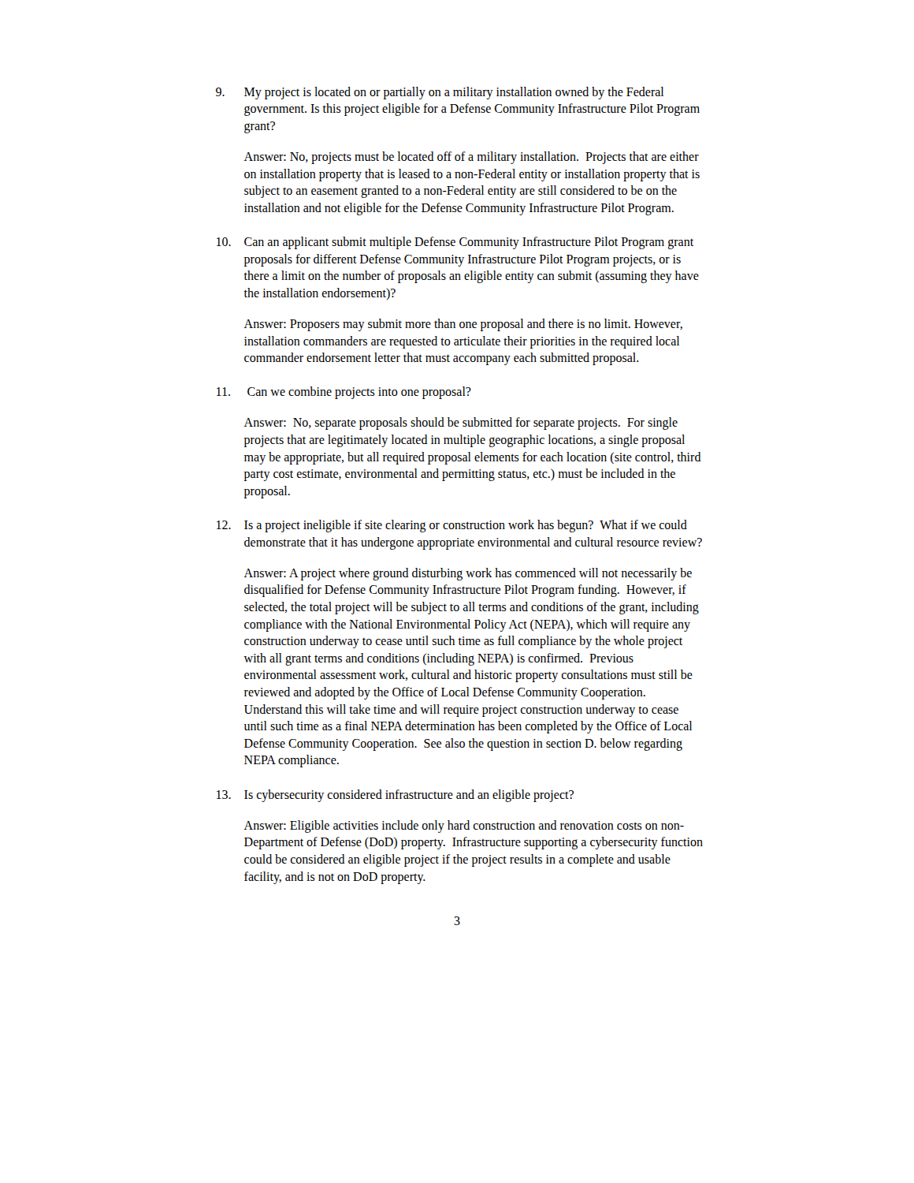9.
My project is located on or partially on a military installation owned by the Federal government. Is this project eligible for a Defense Community Infrastructure Pilot Program grant?
Answer: No, projects must be located off of a military installation. Projects that are either on installation property that is leased to a non-Federal entity or installation property that is subject to an easement granted to a non-Federal entity are still considered to be on the installation and not eligible for the Defense Community Infrastructure Pilot Program.
10.
Can an applicant submit multiple Defense Community Infrastructure Pilot Program grant proposals for different Defense Community Infrastructure Pilot Program projects, or is there a limit on the number of proposals an eligible entity can submit (assuming they have the installation endorsement)?
Answer: Proposers may submit more than one proposal and there is no limit. However, installation commanders are requested to articulate their priorities in the required local commander endorsement letter that must accompany each submitted proposal.
11.
Can we combine projects into one proposal?
Answer: No, separate proposals should be submitted for separate projects. For single projects that are legitimately located in multiple geographic locations, a single proposal may be appropriate, but all required proposal elements for each location (site control, third party cost estimate, environmental and permitting status, etc.) must be included in the proposal.
12.
Is a project ineligible if site clearing or construction work has begun? What if we could demonstrate that it has undergone appropriate environmental and cultural resource review?
Answer: A project where ground disturbing work has commenced will not necessarily be disqualified for Defense Community Infrastructure Pilot Program funding. However, if selected, the total project will be subject to all terms and conditions of the grant, including compliance with the National Environmental Policy Act (NEPA), which will require any construction underway to cease until such time as full compliance by the whole project with all grant terms and conditions (including NEPA) is confirmed. Previous environmental assessment work, cultural and historic property consultations must still be reviewed and adopted by the Office of Local Defense Community Cooperation. Understand this will take time and will require project construction underway to cease until such time as a final NEPA determination has been completed by the Office of Local Defense Community Cooperation. See also the question in section D. below regarding NEPA compliance.
13.
Is cybersecurity considered infrastructure and an eligible project?
Answer: Eligible activities include only hard construction and renovation costs on non-Department of Defense (DoD) property. Infrastructure supporting a cybersecurity function could be considered an eligible project if the project results in a complete and usable facility, and is not on DoD property.
3